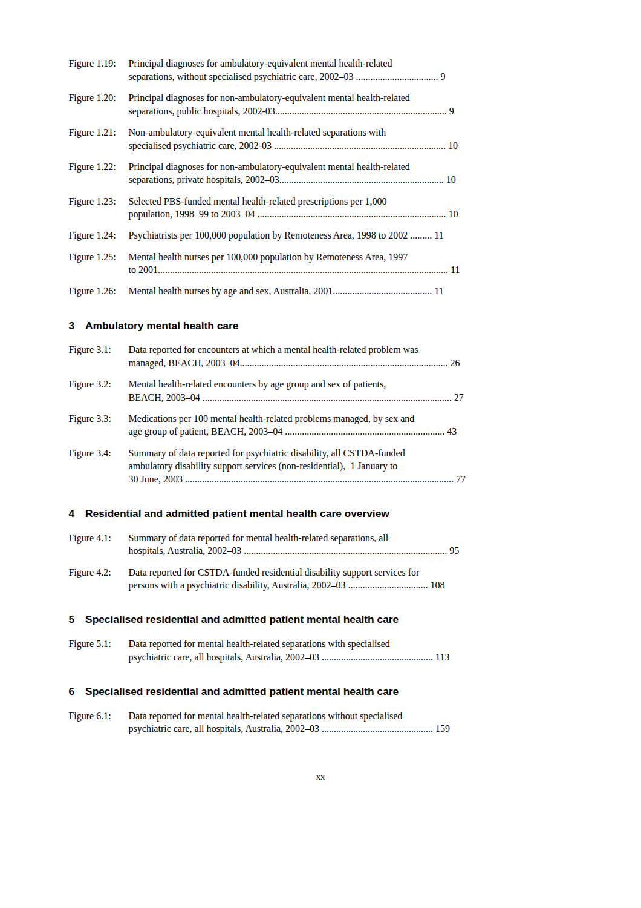Figure 1.19:
Principal diagnoses for ambulatory-equivalent mental health-related separations, without specialised psychiatric care, 2002–03 .................................. 9
Figure 1.20:
Principal diagnoses for non-ambulatory-equivalent mental health-related separations, public hospitals, 2002-03....................................................................... 9
Figure 1.21:
Non-ambulatory-equivalent mental health-related separations with specialised psychiatric care, 2002-03 ....................................................................... 10
Figure 1.22:
Principal diagnoses for non-ambulatory-equivalent mental health-related separations, private hospitals, 2002–03.................................................................... 10
Figure 1.23:
Selected PBS-funded mental health-related prescriptions per 1,000 population, 1998–99 to 2003–04 .............................................................................. 10
Figure 1.24:
Psychiatrists per 100,000 population by Remoteness Area, 1998 to 2002 ......... 11
Figure 1.25:
Mental health nurses per 100,000 population by Remoteness Area, 1997 to 2001........................................................................................................................ 11
Figure 1.26:
Mental health nurses by age and sex, Australia, 2001......................................... 11
3 Ambulatory mental health care
Figure 3.1:
Data reported for encounters at which a mental health-related problem was managed, BEACH, 2003–04...................................................................................... 26
Figure 3.2:
Mental health-related encounters by age group and sex of patients, BEACH, 2003–04 ....................................................................................................... 27
Figure 3.3:
Medications per 100 mental health-related problems managed, by sex and age group of patient, BEACH, 2003–04 .................................................................. 43
Figure 3.4:
Summary of data reported for psychiatric disability, all CSTDA-funded ambulatory disability support services (non-residential), 1 January to 30 June, 2003 ............................................................................................................... 77
4 Residential and admitted patient mental health care overview
Figure 4.1:
Summary of data reported for mental health-related separations, all hospitals, Australia, 2002–03 .................................................................................... 95
Figure 4.2:
Data reported for CSTDA-funded residential disability support services for persons with a psychiatric disability, Australia, 2002–03 ................................. 108
5 Specialised residential and admitted patient mental health care
Figure 5.1:
Data reported for mental health-related separations with specialised psychiatric care, all hospitals, Australia, 2002–03 .............................................. 113
6 Specialised residential and admitted patient mental health care
Figure 6.1:
Data reported for mental health-related separations without specialised psychiatric care, all hospitals, Australia, 2002–03 .............................................. 159
xx